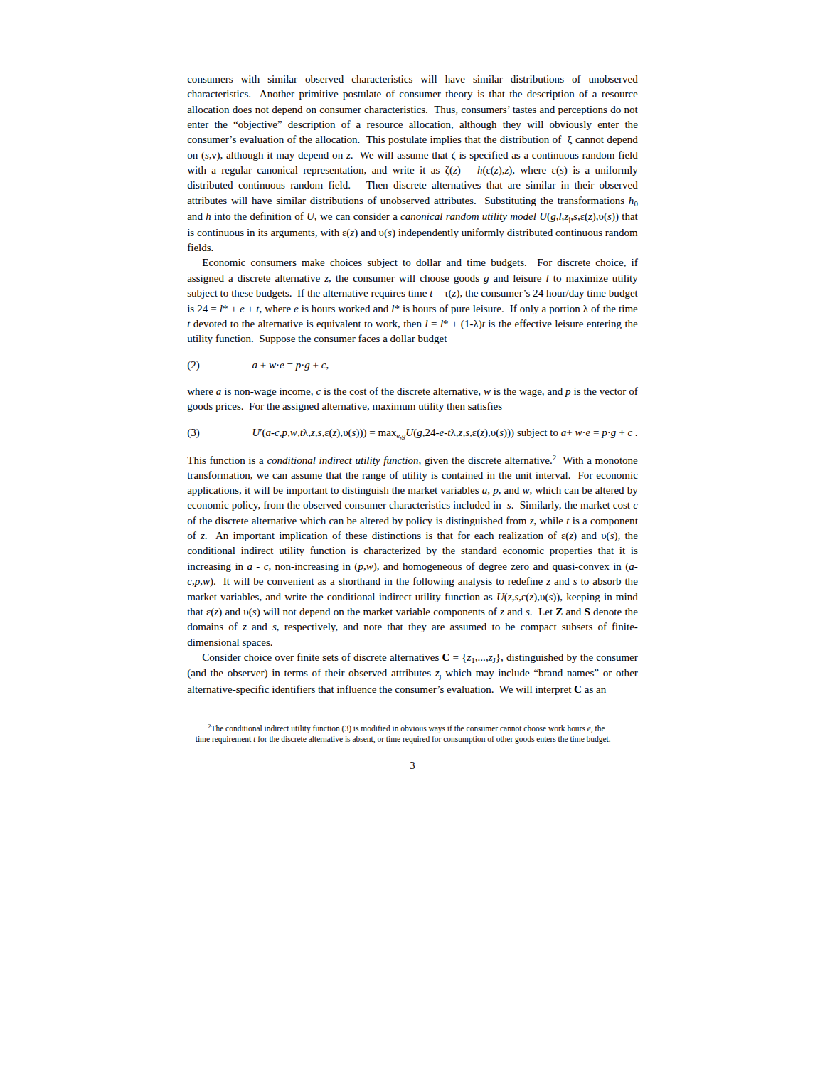consumers with similar observed characteristics will have similar distributions of unobserved characteristics. Another primitive postulate of consumer theory is that the description of a resource allocation does not depend on consumer characteristics. Thus, consumers’ tastes and perceptions do not enter the “objective” description of a resource allocation, although they will obviously enter the consumer’s evaluation of the allocation. This postulate implies that the distribution of ξ cannot depend on (s,ν), although it may depend on z. We will assume that ζ is specified as a continuous random field with a regular canonical representation, and write it as ζ(z) = h(ε(z),z), where ε(s) is a uniformly distributed continuous random field. Then discrete alternatives that are similar in their observed attributes will have similar distributions of unobserved attributes. Substituting the transformations h0 and h into the definition of U, we can consider a canonical random utility model U(g,l,zj,s,ε(z),υ(s)) that is continuous in its arguments, with ε(z) and υ(s) independently uniformly distributed continuous random fields.
Economic consumers make choices subject to dollar and time budgets. For discrete choice, if assigned a discrete alternative z, the consumer will choose goods g and leisure l to maximize utility subject to these budgets. If the alternative requires time t = τ(z), the consumer’s 24 hour/day time budget is 24 = l* + e + t, where e is hours worked and l* is hours of pure leisure. If only a portion λ of the time t devoted to the alternative is equivalent to work, then l = l* + (1-λ)t is the effective leisure entering the utility function. Suppose the consumer faces a dollar budget
(2) a + w·e = p·g + c,
where a is non-wage income, c is the cost of the discrete alternative, w is the wage, and p is the vector of goods prices. For the assigned alternative, maximum utility then satisfies
(3) U′(a-c,p,w,tλ,z,s,ε(z),υ(s))) = maxe,gU(g,24-e-tλ,z,s,ε(z),υ(s))) subject to a+ w·e = p·g + c .
This function is a conditional indirect utility function, given the discrete alternative.2 With a monotone transformation, we can assume that the range of utility is contained in the unit interval. For economic applications, it will be important to distinguish the market variables a, p, and w, which can be altered by economic policy, from the observed consumer characteristics included in s. Similarly, the market cost c of the discrete alternative which can be altered by policy is distinguished from z, while t is a component of z. An important implication of these distinctions is that for each realization of ε(z) and υ(s), the conditional indirect utility function is characterized by the standard economic properties that it is increasing in a - c, non-increasing in (p,w), and homogeneous of degree zero and quasi-convex in (a-c,p,w). It will be convenient as a shorthand in the following analysis to redefine z and s to absorb the market variables, and write the conditional indirect utility function as U(z,s,ε(z),υ(s)), keeping in mind that ε(z) and υ(s) will not depend on the market variable components of z and s. Let Z and S denote the domains of z and s, respectively, and note that they are assumed to be compact subsets of finite-dimensional spaces.
Consider choice over finite sets of discrete alternatives C = {z1,...,zJ}, distinguished by the consumer (and the observer) in terms of their observed attributes zj which may include “brand names” or other alternative-specific identifiers that influence the consumer’s evaluation. We will interpret C as an
2 The conditional indirect utility function (3) is modified in obvious ways if the consumer cannot choose work hours e, the
time requirement t for the discrete alternative is absent, or time required for consumption of other goods enters the time budget.
3